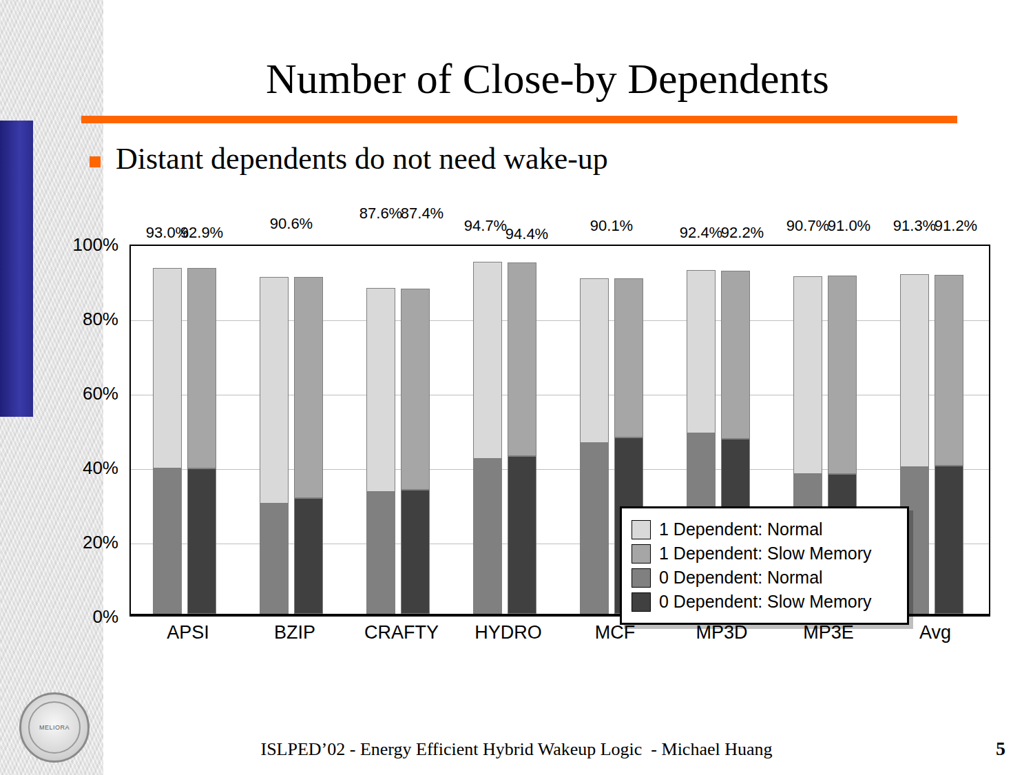Number of Close-by Dependents
Distant dependents do not need wake-up
100%
80%
60%
40%
20%
0%
93.0%
92.9%
90.6%
87.6%
87.4%
94.7%
94.4%
90.1%
92.4%
92.2%
90.7%
91.0%
91.3%
91.2%
APSI
BZIP
CRAFTY
HYDRO
MCF
MP3D
MP3E
Avg
1 Dependent: Normal
1 Dependent: Slow Memory
0 Dependent: Normal
0 Dependent: Slow Memory
MELIORA
ISLPED’02 - Energy Efficient Hybrid Wakeup Logic - Michael Huang
5